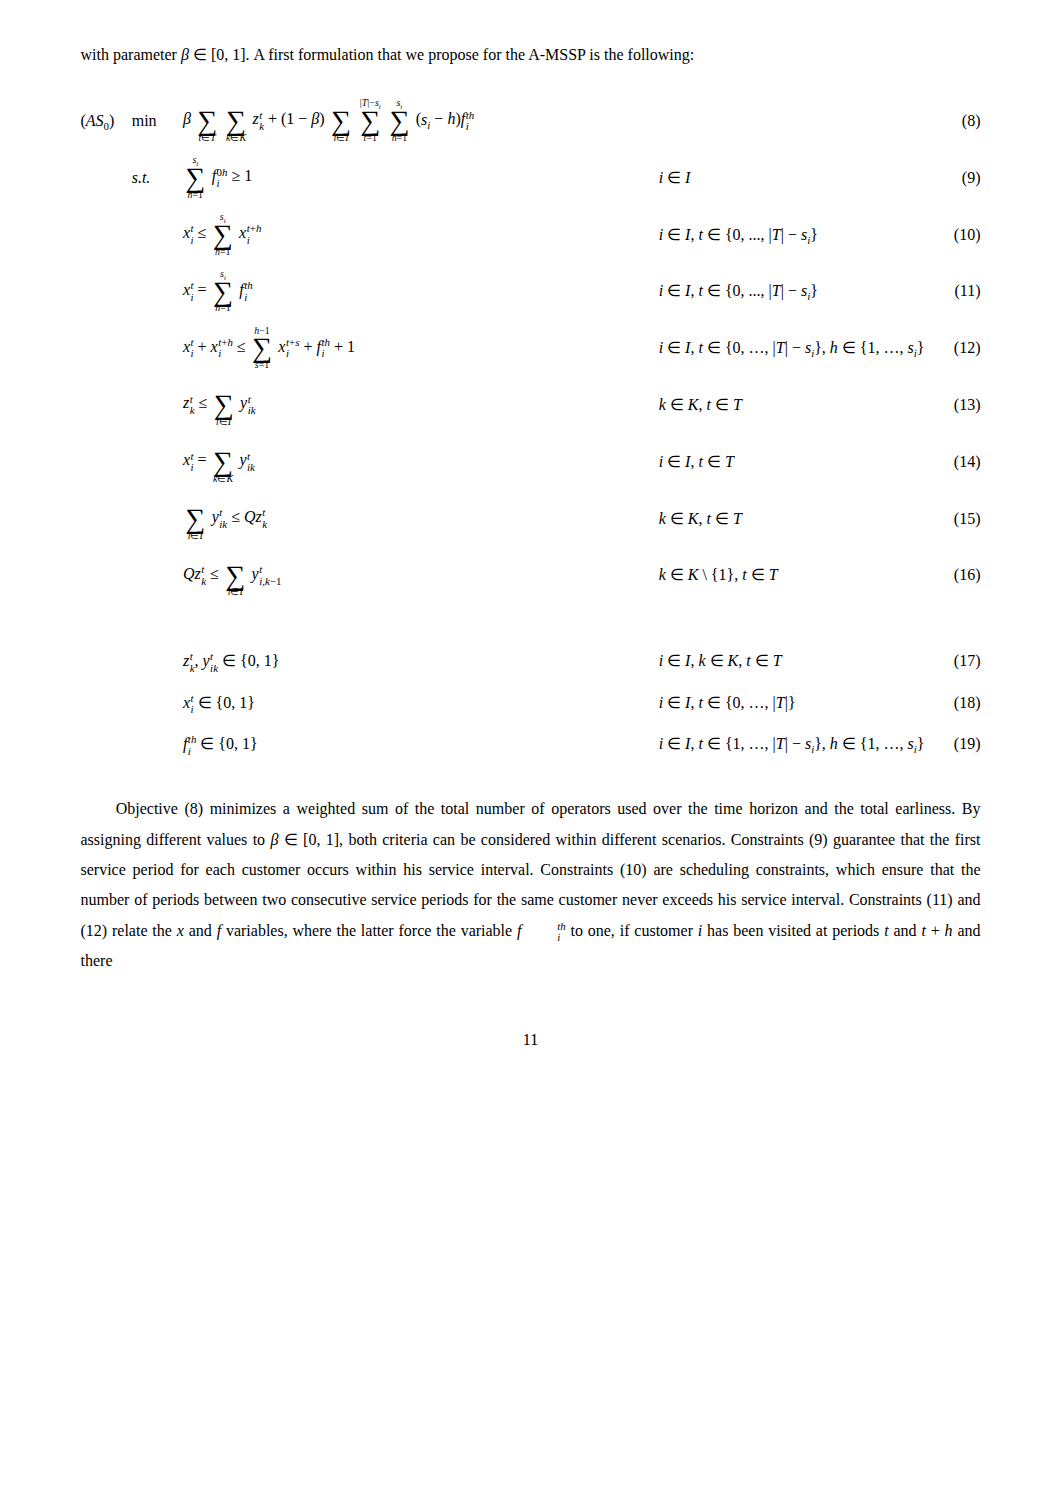with parameter β ∈ [0, 1]. A first formulation that we propose for the A-MSSP is the following:
| ( AS 0 ) | min | β ∑ t ∈ T ∑ k ∈ K z t k + (1 − β ) ∑ i ∈ I / T /− s i ∑ t =1 s i ∑ h =1 ( s i − h ) f th i | | (8) |
| | s.t. | s i ∑ h =1 f 0 h i ≥ 1 | i ∈ I | (9) |
| | | x t i ≤ s i ∑ h =1 x t + h i | i ∈ I , t ∈ {0, ..., / T / − s i } | (10) |
| | | x t i = s i ∑ h =1 f th i | i ∈ I , t ∈ {0, ..., / T / − s i } | (11) |
| | | x t i + x t + h i ≤ h −1 ∑ s =1 x t + s i + f th i + 1 | i ∈ I , t ∈ {0, …, / T / − s i }, h ∈ {1, …, s i } | (12) |
| | | z t k ≤ ∑ i ∈ I y t ik | k ∈ K , t ∈ T | (13) |
| | | x t i = ∑ k ∈ K y t ik | i ∈ I , t ∈ T | (14) |
| | | ∑ i ∈ I y t ik ≤ Qz t k | k ∈ K , t ∈ T | (15) |
| | | Qz t k ≤ ∑ i ∈ I y t i , k −1 | k ∈ K \ {1}, t ∈ T | (16) |
| | | z t k , y t ik ∈ {0, 1} | i ∈ I , k ∈ K , t ∈ T | (17) |
| | | x t i ∈ {0, 1} | i ∈ I , t ∈ {0, …, / T /} | (18) |
| | | f th i ∈ {0, 1} | i ∈ I , t ∈ {1, …, / T / − s i }, h ∈ {1, …, s i } | (19) |
Objective (8) minimizes a weighted sum of the total number of operators used over the time horizon and the total earliness. By assigning different values to β ∈ [0, 1], both criteria can be considered within different scenarios. Constraints (9) guarantee that the first service period for each customer occurs within his service interval. Constraints (10) are scheduling constraints, which ensure that the number of periods between two consecutive service periods for the same customer never exceeds his service interval. Constraints (11) and (12) relate the x and f variables, where the latter force the variable fth i to one, if customer i has been visited at periods t and t + h and there
11